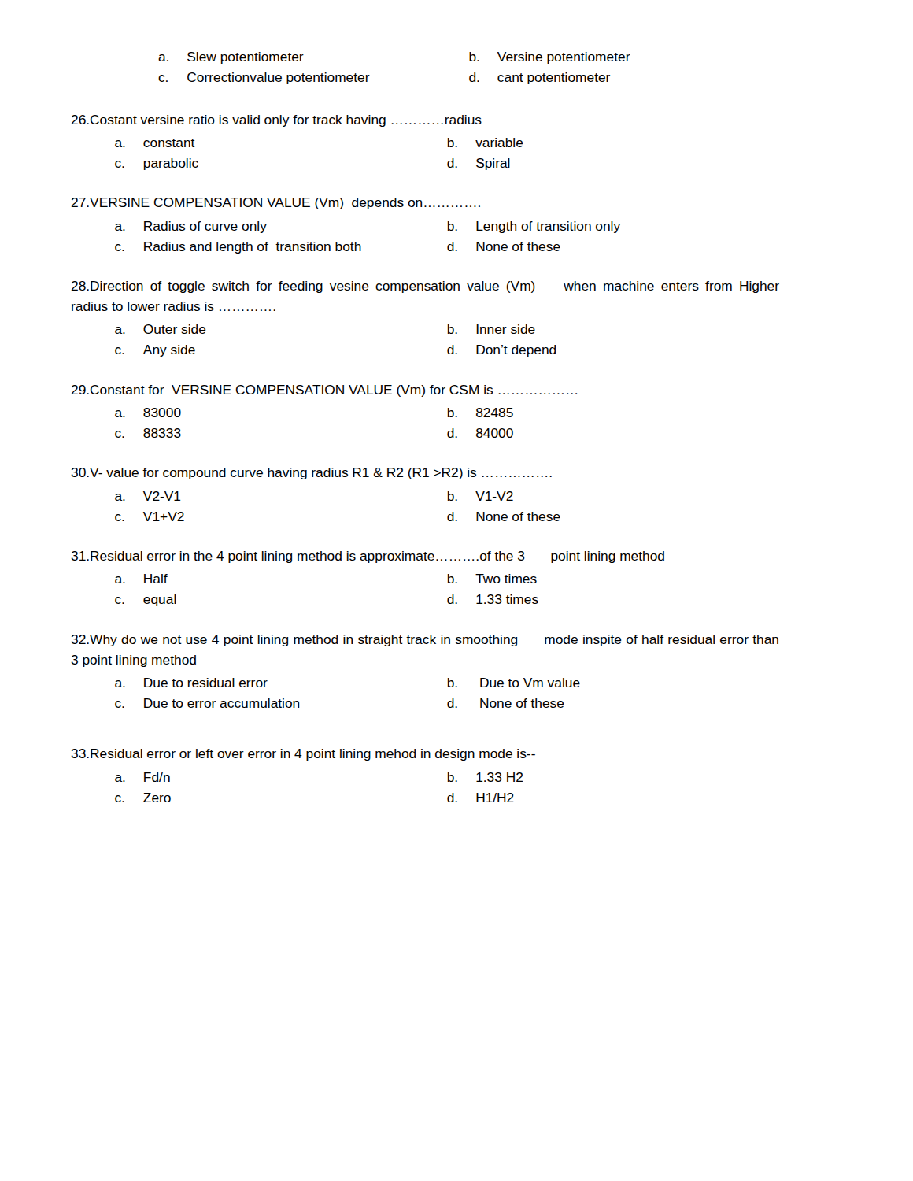a. Slew potentiometer
b. Versine potentiometer
c. Correctionvalue potentiometer
d. cant potentiometer
26.Costant versine ratio is valid only for track having …………radius
a. constant
b. variable
c. parabolic
d. Spiral
27.VERSINE COMPENSATION VALUE (Vm) depends on………….
a. Radius of curve only
b. Length of transition only
c. Radius and length of transition both
d. None of these
28.Direction of toggle switch for feeding vesine compensation value (Vm) when machine enters from Higher radius to lower radius is ………….
a. Outer side
b. Inner side
c. Any side
d. Don’t depend
29.Constant for VERSINE COMPENSATION VALUE (Vm) for CSM is ………………
a. 83000
b. 82485
c. 88333
d. 84000
30.V- value for compound curve having radius R1 & R2 (R1 >R2) is …………….
a. V2-V1
b. V1-V2
c. V1+V2
d. None of these
31.Residual error in the 4 point lining method is approximate……….of the 3 point lining method
a. Half
b. Two times
c. equal
d. 1.33 times
32.Why do we not use 4 point lining method in straight track in smoothing mode inspite of half residual error than 3 point lining method
a. Due to residual error
b. Due to Vm value
c. Due to error accumulation
d. None of these
33.Residual error or left over error in 4 point lining mehod in design mode is--
a. Fd/n
b. 1.33 H2
c. Zero
d. H1/H2